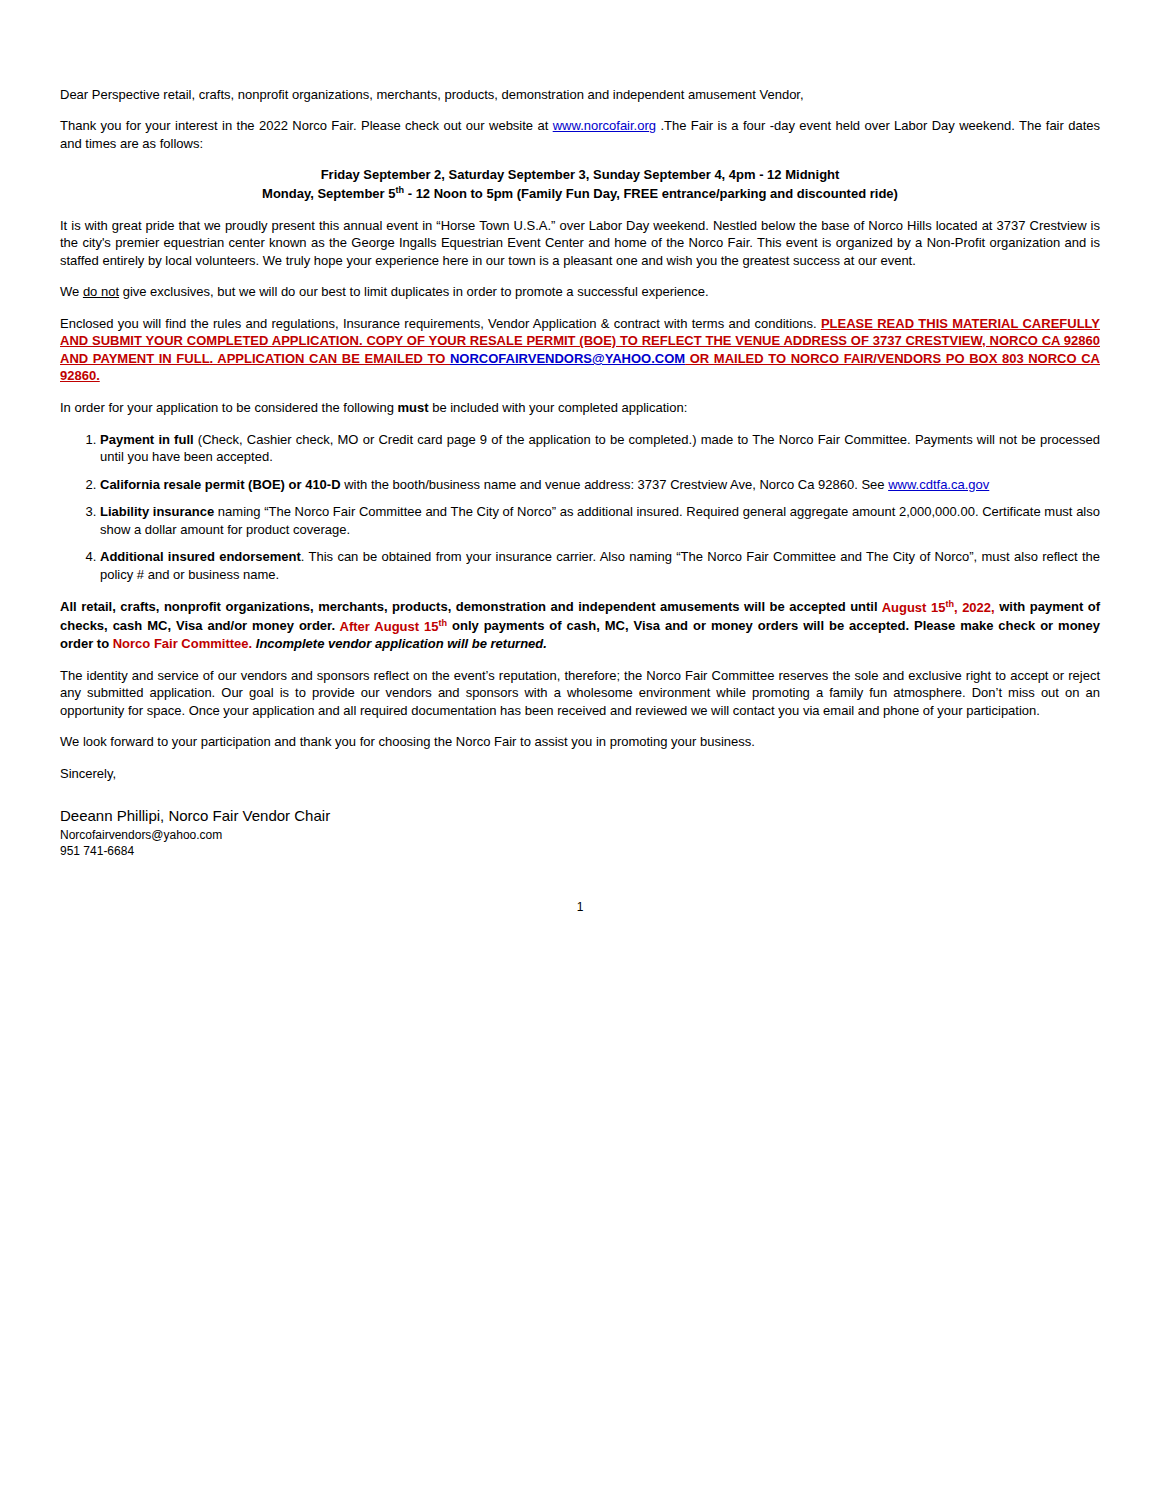Dear Perspective retail, crafts, nonprofit organizations, merchants, products, demonstration and independent amusement Vendor,
Thank you for your interest in the 2022 Norco Fair. Please check out our website at www.norcofair.org .The Fair is a four -day event held over Labor Day weekend. The fair dates and times are as follows:
Friday September 2, Saturday September 3, Sunday September 4, 4pm - 12 Midnight
Monday, September 5th - 12 Noon to 5pm (Family Fun Day, FREE entrance/parking and discounted ride)
It is with great pride that we proudly present this annual event in “Horse Town U.S.A.” over Labor Day weekend. Nestled below the base of Norco Hills located at 3737 Crestview is the city's premier equestrian center known as the George Ingalls Equestrian Event Center and home of the Norco Fair. This event is organized by a Non-Profit organization and is staffed entirely by local volunteers. We truly hope your experience here in our town is a pleasant one and wish you the greatest success at our event.
We do not give exclusives, but we will do our best to limit duplicates in order to promote a successful experience.
Enclosed you will find the rules and regulations, Insurance requirements, Vendor Application & contract with terms and conditions. PLEASE READ THIS MATERIAL CAREFULLY AND SUBMIT YOUR COMPLETED APPLICATION. COPY OF YOUR RESALE PERMIT (BOE) TO REFLECT THE VENUE ADDRESS OF 3737 CRESTVIEW, NORCO CA 92860 AND PAYMENT IN FULL. APPLICATION CAN BE EMAILED TO NORCOFAIRVENDORS@YAHOO.COM OR MAILED TO NORCO FAIR/VENDORS PO BOX 803 NORCO CA 92860.
In order for your application to be considered the following must be included with your completed application:
Payment in full (Check, Cashier check, MO or Credit card page 9 of the application to be completed.) made to The Norco Fair Committee. Payments will not be processed until you have been accepted.
California resale permit (BOE) or 410-D with the booth/business name and venue address: 3737 Crestview Ave, Norco Ca 92860. See www.cdtfa.ca.gov
Liability insurance naming “The Norco Fair Committee and The City of Norco” as additional insured. Required general aggregate amount 2,000,000.00. Certificate must also show a dollar amount for product coverage.
Additional insured endorsement. This can be obtained from your insurance carrier. Also naming “The Norco Fair Committee and The City of Norco”, must also reflect the policy # and or business name.
All retail, crafts, nonprofit organizations, merchants, products, demonstration and independent amusements will be accepted until August 15th, 2022, with payment of checks, cash MC, Visa and/or money order. After August 15th only payments of cash, MC, Visa and or money orders will be accepted. Please make check or money order to Norco Fair Committee. Incomplete vendor application will be returned.
The identity and service of our vendors and sponsors reflect on the event’s reputation, therefore; the Norco Fair Committee reserves the sole and exclusive right to accept or reject any submitted application. Our goal is to provide our vendors and sponsors with a wholesome environment while promoting a family fun atmosphere. Don’t miss out on an opportunity for space. Once your application and all required documentation has been received and reviewed we will contact you via email and phone of your participation.
We look forward to your participation and thank you for choosing the Norco Fair to assist you in promoting your business.
Sincerely,
Deeann Phillipi, Norco Fair Vendor Chair
Norcofairvendors@yahoo.com
951 741-6684
1